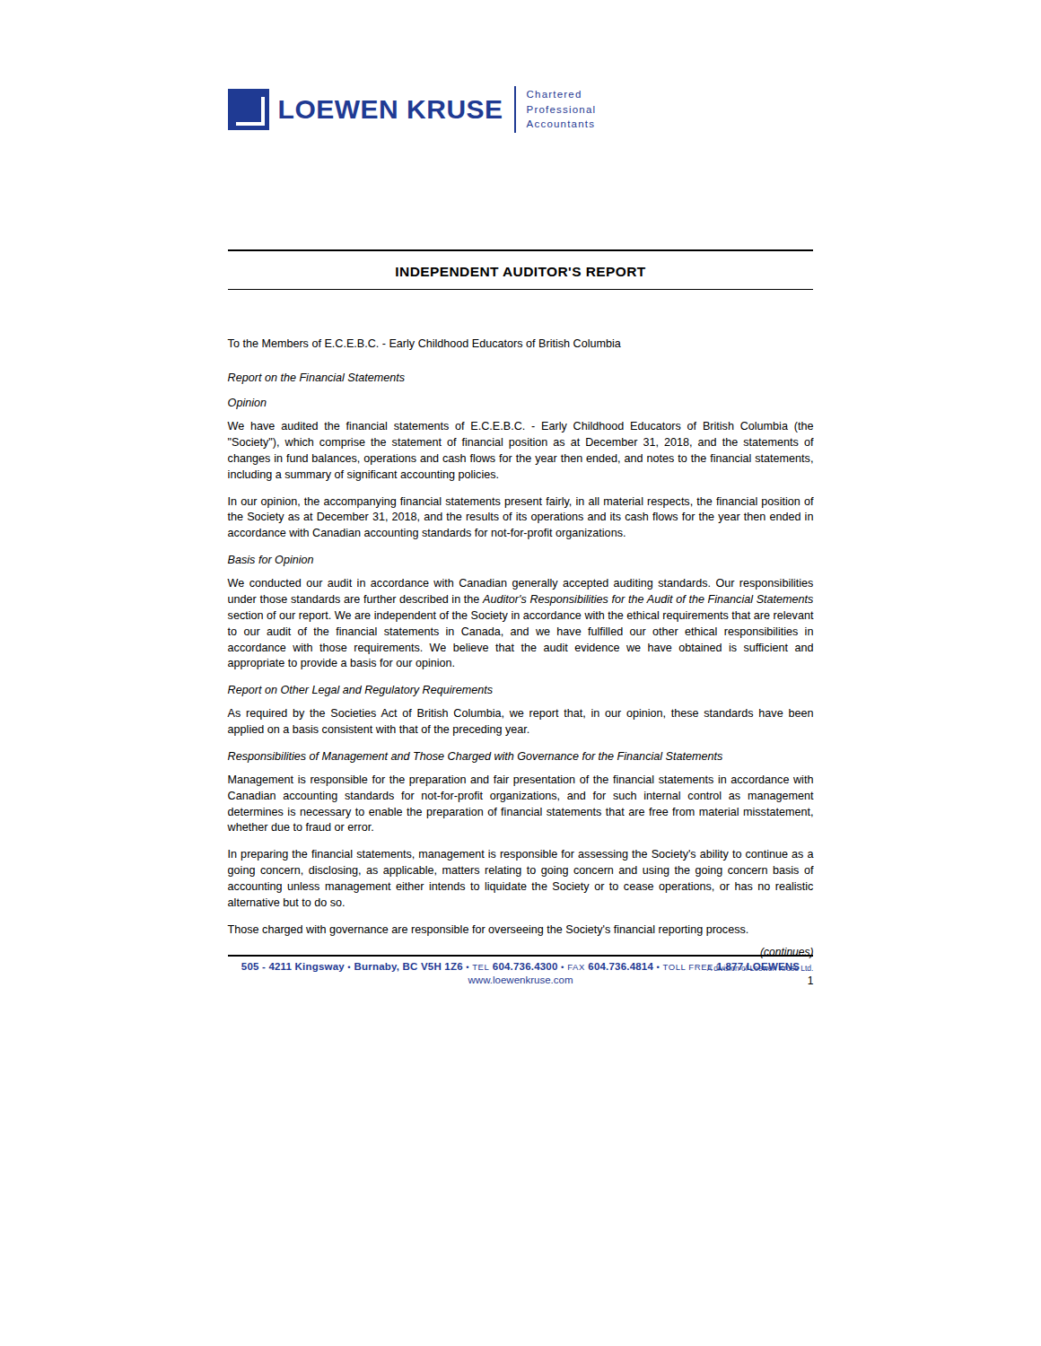LOEWEN KRUSE
Chartered
Professional
Accountants
INDEPENDENT AUDITOR'S REPORT
To the Members of E.C.E.B.C. - Early Childhood Educators of British Columbia
Report on the Financial Statements
Opinion
We have audited the financial statements of E.C.E.B.C. - Early Childhood Educators of British Columbia (the "Society"), which comprise the statement of financial position as at December 31, 2018, and the statements of changes in fund balances, operations and cash flows for the year then ended, and notes to the financial statements, including a summary of significant accounting policies.
In our opinion, the accompanying financial statements present fairly, in all material respects, the financial position of the Society as at December 31, 2018, and the results of its operations and its cash flows for the year then ended in accordance with Canadian accounting standards for not-for-profit organizations.
Basis for Opinion
We conducted our audit in accordance with Canadian generally accepted auditing standards. Our responsibilities under those standards are further described in the Auditor's Responsibilities for the Audit of the Financial Statements section of our report. We are independent of the Society in accordance with the ethical requirements that are relevant to our audit of the financial statements in Canada, and we have fulfilled our other ethical responsibilities in accordance with those requirements. We believe that the audit evidence we have obtained is sufficient and appropriate to provide a basis for our opinion.
Report on Other Legal and Regulatory Requirements
As required by the Societies Act of British Columbia, we report that, in our opinion, these standards have been applied on a basis consistent with that of the preceding year.
Responsibilities of Management and Those Charged with Governance for the Financial Statements
Management is responsible for the preparation and fair presentation of the financial statements in accordance with Canadian accounting standards for not-for-profit organizations, and for such internal control as management determines is necessary to enable the preparation of financial statements that are free from material misstatement, whether due to fraud or error.
In preparing the financial statements, management is responsible for assessing the Society's ability to continue as a going concern, disclosing, as applicable, matters relating to going concern and using the going concern basis of accounting unless management either intends to liquidate the Society or to cease operations, or has no realistic alternative but to do so.
Those charged with governance are responsible for overseeing the Society's financial reporting process.
505 - 4211 Kingsway • Burnaby, BC V5H 1Z6 • TEL 604.736.4300 • FAX 604.736.4814 • TOLL FREE 1.877.LOEWENS
www.loewenkruse.com
(continues)
A division of Loewen Kruse Ltd.
1